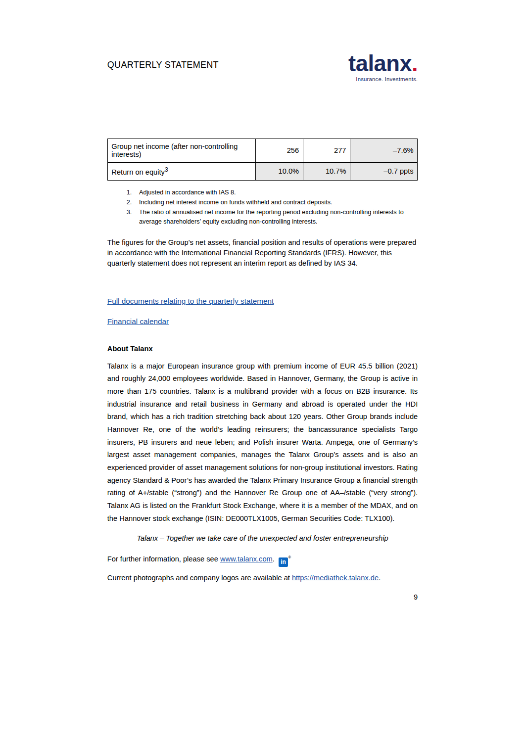QUARTERLY STATEMENT
talanx.
Insurance. Investments.
| Group net income (after non-controlling interests) | 256 | 277 | –7.6% |
| Return on equity 3 | 10.0% | 10.7% | –0.7 ppts |
Adjusted in accordance with IAS 8.
Including net interest income on funds withheld and contract deposits.
The ratio of annualised net income for the reporting period excluding non-controlling interests to average shareholders’ equity excluding non-controlling interests.
The figures for the Group’s net assets, financial position and results of operations were prepared in accordance with the International Financial Reporting Standards (IFRS). However, this quarterly statement does not represent an interim report as defined by IAS 34.
Full documents relating to the quarterly statement
Financial calendar
About Talanx
Talanx is a major European insurance group with premium income of EUR 45.5 billion (2021) and roughly 24,000 employees worldwide. Based in Hannover, Germany, the Group is active in more than 175 countries. Talanx is a multibrand provider with a focus on B2B insurance. Its industrial insurance and retail business in Germany and abroad is operated under the HDI brand, which has a rich tradition stretching back about 120 years. Other Group brands include Hannover Re, one of the world’s leading reinsurers; the bancassurance specialists Targo insurers, PB insurers and neue leben; and Polish insurer Warta. Ampega, one of Germany’s largest asset management companies, manages the Talanx Group’s assets and is also an experienced provider of asset management solutions for non-group institutional investors. Rating agency Standard & Poor’s has awarded the Talanx Primary Insurance Group a financial strength rating of A+/stable (“strong”) and the Hannover Re Group one of AA–/stable (“very strong”). Talanx AG is listed on the Frankfurt Stock Exchange, where it is a member of the MDAX, and on the Hannover stock exchange (ISIN: DE000TLX1005, German Securities Code: TLX100).
Talanx – Together we take care of the unexpected and foster entrepreneurship
For further information, please see www.talanx.com. in®
Current photographs and company logos are available at https://mediathek.talanx.de.
9